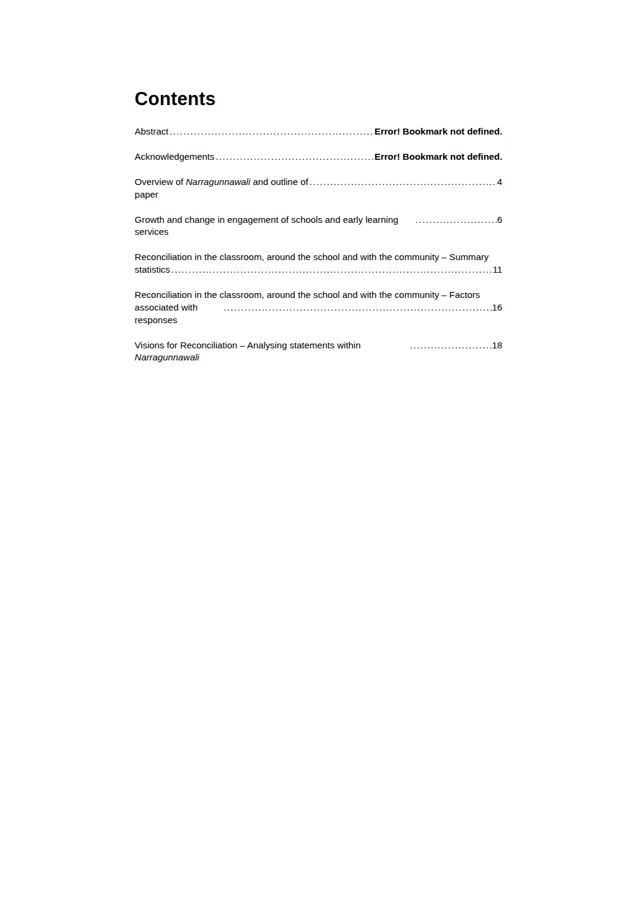Contents
Abstract ................................................................................ Error! Bookmark not defined.
Acknowledgements ............................................................. Error! Bookmark not defined.
Overview of Narragunnawali and outline of paper .............................................................. 4
Growth and change in engagement of schools and early learning services ......................... 6
Reconciliation in the classroom, around the school and with the community – Summary
statistics ............................................................................................................................. 11
Reconciliation in the classroom, around the school and with the community – Factors
associated with responses ............................................................................................... 16
Visions for Reconciliation – Analysing statements within Narragunnawali ......................... 18